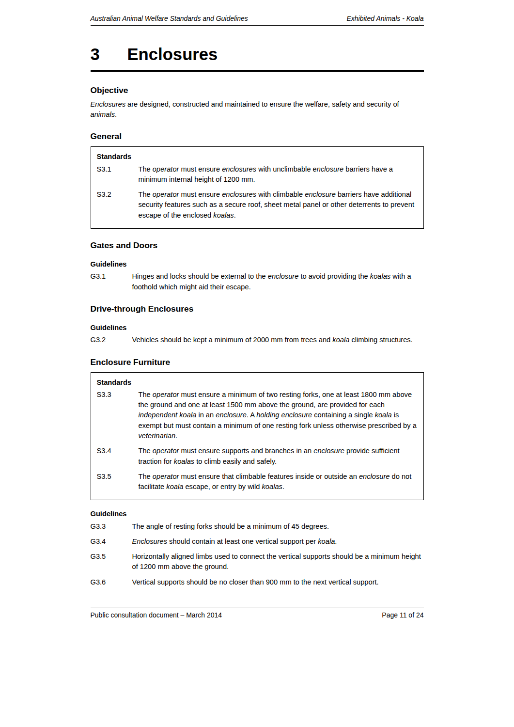Australian Animal Welfare Standards and Guidelines
Exhibited Animals - Koala
3 Enclosures
Objective
Enclosures are designed, constructed and maintained to ensure the welfare, safety and security of animals.
General
Standards
S3.1
The operator must ensure enclosures with unclimbable enclosure barriers have a minimum internal height of 1200 mm.
S3.2
The operator must ensure enclosures with climbable enclosure barriers have additional security features such as a secure roof, sheet metal panel or other deterrents to prevent escape of the enclosed koalas.
Gates and Doors
Guidelines
G3.1
Hinges and locks should be external to the enclosure to avoid providing the koalas with a foothold which might aid their escape.
Drive-through Enclosures
Guidelines
G3.2
Vehicles should be kept a minimum of 2000 mm from trees and koala climbing structures.
Enclosure Furniture
Standards
S3.3
The operator must ensure a minimum of two resting forks, one at least 1800 mm above the ground and one at least 1500 mm above the ground, are provided for each independent koala in an enclosure. A holding enclosure containing a single koala is exempt but must contain a minimum of one resting fork unless otherwise prescribed by a veterinarian.
S3.4
The operator must ensure supports and branches in an enclosure provide sufficient traction for koalas to climb easily and safely.
S3.5
The operator must ensure that climbable features inside or outside an enclosure do not facilitate koala escape, or entry by wild koalas.
Guidelines
G3.3
The angle of resting forks should be a minimum of 45 degrees.
G3.4
Enclosures should contain at least one vertical support per koala.
G3.5
Horizontally aligned limbs used to connect the vertical supports should be a minimum height of 1200 mm above the ground.
G3.6
Vertical supports should be no closer than 900 mm to the next vertical support.
Public consultation document – March 2014
Page 11 of 24